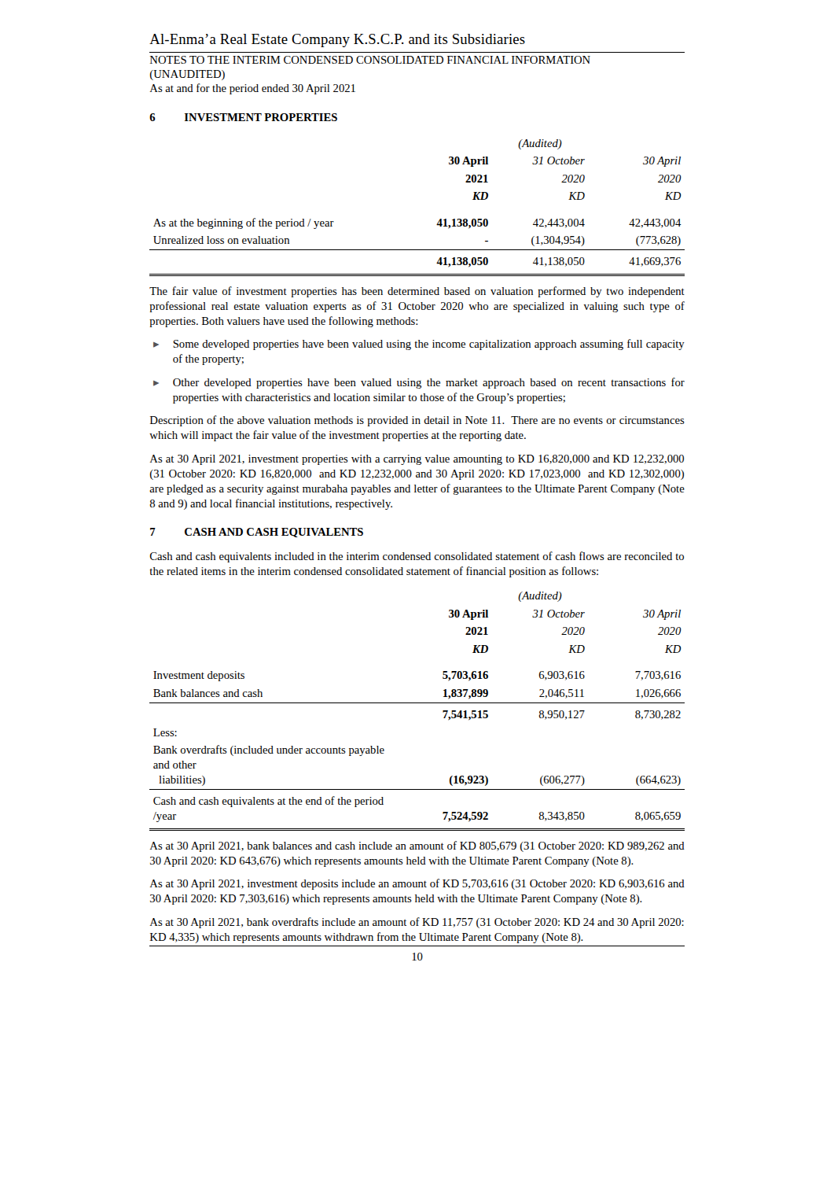Al-Enma’a Real Estate Company K.S.C.P. and its Subsidiaries
NOTES TO THE INTERIM CONDENSED CONSOLIDATED FINANCIAL INFORMATION
(UNAUDITED)
As at and for the period ended 30 April 2021
6 INVESTMENT PROPERTIES
| | | (Audited) | |
| | 30 April | 31 October | 30 April |
| | 2021 | 2020 | 2020 |
| | KD | KD | KD |
| As at the beginning of the period / year | 41,138,050 | 42,443,004 | 42,443,004 |
| Unrealized loss on evaluation | - | (1,304,954) | (773,628) |
| | 41,138,050 | 41,138,050 | 41,669,376 |
The fair value of investment properties has been determined based on valuation performed by two independent professional real estate valuation experts as of 31 October 2020 who are specialized in valuing such type of properties. Both valuers have used the following methods:
▸Some developed properties have been valued using the income capitalization approach assuming full capacity of the property;
▸Other developed properties have been valued using the market approach based on recent transactions for properties with characteristics and location similar to those of the Group’s properties;
Description of the above valuation methods is provided in detail in Note 11. There are no events or circumstances which will impact the fair value of the investment properties at the reporting date.
As at 30 April 2021, investment properties with a carrying value amounting to KD 16,820,000 and KD 12,232,000 (31 October 2020: KD 16,820,000 and KD 12,232,000 and 30 April 2020: KD 17,023,000 and KD 12,302,000) are pledged as a security against murabaha payables and letter of guarantees to the Ultimate Parent Company (Note 8 and 9) and local financial institutions, respectively.
7 CASH AND CASH EQUIVALENTS
Cash and cash equivalents included in the interim condensed consolidated statement of cash flows are reconciled to the related items in the interim condensed consolidated statement of financial position as follows:
| | | (Audited) | |
| | 30 April | 31 October | 30 April |
| | 2021 | 2020 | 2020 |
| | KD | KD | KD |
| Investment deposits | 5,703,616 | 6,903,616 | 7,703,616 |
| Bank balances and cash | 1,837,899 | 2,046,511 | 1,026,666 |
| | 7,541,515 | 8,950,127 | 8,730,282 |
| Less: | | | |
| Bank overdrafts (included under accounts payable and other liabilities) | (16,923) | (606,277) | (664,623) |
| Cash and cash equivalents at the end of the period /year | 7,524,592 | 8,343,850 | 8,065,659 |
As at 30 April 2021, bank balances and cash include an amount of KD 805,679 (31 October 2020: KD 989,262 and 30 April 2020: KD 643,676) which represents amounts held with the Ultimate Parent Company (Note 8).
As at 30 April 2021, investment deposits include an amount of KD 5,703,616 (31 October 2020: KD 6,903,616 and 30 April 2020: KD 7,303,616) which represents amounts held with the Ultimate Parent Company (Note 8).
As at 30 April 2021, bank overdrafts include an amount of KD 11,757 (31 October 2020: KD 24 and 30 April 2020: KD 4,335) which represents amounts withdrawn from the Ultimate Parent Company (Note 8).
10